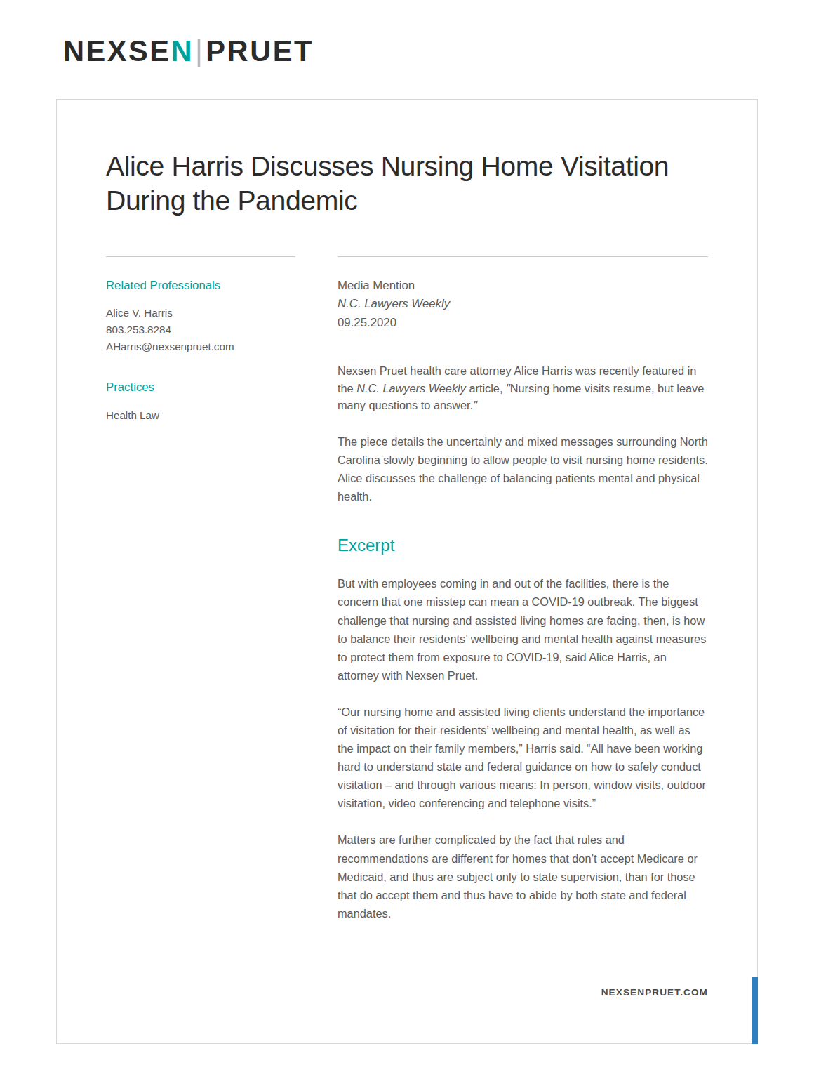NEXSE N|PRUET
Alice Harris Discusses Nursing Home Visitation During the Pandemic
Related Professionals
Alice V. Harris
803.253.8284
AHarris@nexsenpruet.com
Practices
Health Law
Media Mention
N.C. Lawyers Weekly
09.25.2020
Nexsen Pruet health care attorney Alice Harris was recently featured in the N.C. Lawyers Weekly article, "Nursing home visits resume, but leave many questions to answer."
The piece details the uncertainly and mixed messages surrounding North Carolina slowly beginning to allow people to visit nursing home residents. Alice discusses the challenge of balancing patients mental and physical health.
Excerpt
But with employees coming in and out of the facilities, there is the concern that one misstep can mean a COVID-19 outbreak. The biggest challenge that nursing and assisted living homes are facing, then, is how to balance their residents’ wellbeing and mental health against measures to protect them from exposure to COVID-19, said Alice Harris, an attorney with Nexsen Pruet.
“Our nursing home and assisted living clients understand the importance of visitation for their residents’ wellbeing and mental health, as well as the impact on their family members,” Harris said. “All have been working hard to understand state and federal guidance on how to safely conduct visitation – and through various means: In person, window visits, outdoor visitation, video conferencing and telephone visits.”
Matters are further complicated by the fact that rules and recommendations are different for homes that don’t accept Medicare or Medicaid, and thus are subject only to state supervision, than for those that do accept them and thus have to abide by both state and federal mandates.
NEXSENPRUET.COM